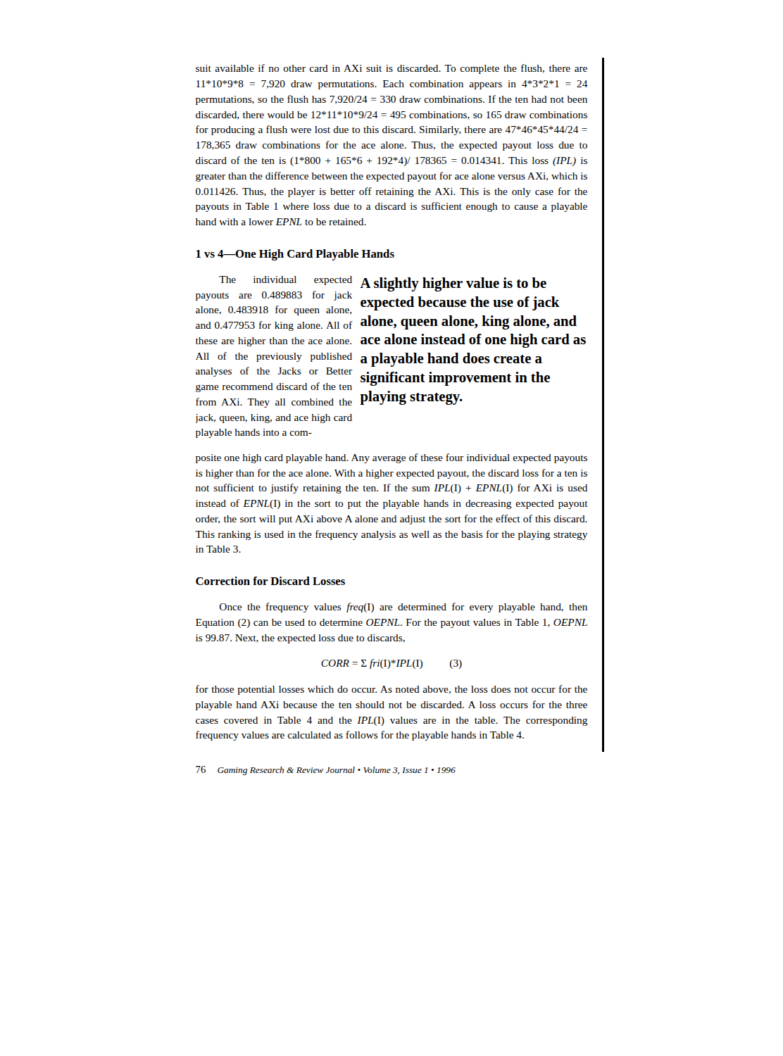suit available if no other card in AXi suit is discarded. To complete the flush, there are 11*10*9*8 = 7,920 draw permutations. Each combination appears in 4*3*2*1 = 24 permutations, so the flush has 7,920/24 = 330 draw combinations. If the ten had not been discarded, there would be 12*11*10*9/24 = 495 combinations, so 165 draw combinations for producing a flush were lost due to this discard. Similarly, there are 47*46*45*44/24 = 178,365 draw combinations for the ace alone. Thus, the expected payout loss due to discard of the ten is (1*800 + 165*6 + 192*4)/ 178365 = 0.014341. This loss (IPL) is greater than the difference between the expected payout for ace alone versus AXi, which is 0.011426. Thus, the player is better off retaining the AXi. This is the only case for the payouts in Table 1 where loss due to a discard is sufficient enough to cause a playable hand with a lower EPNL to be retained.
1 vs 4—One High Card Playable Hands
A slightly higher value is to be expected because the use of jack alone, queen alone, king alone, and ace alone instead of one high card as a playable hand does create a significant improvement in the playing strategy.
The individual expected payouts are 0.489883 for jack alone, 0.483918 for queen alone, and 0.477953 for king alone. All of these are higher than the ace alone. All of the previously published analyses of the Jacks or Better game recommend discard of the ten from AXi. They all combined the jack, queen, king, and ace high card playable hands into a com-
posite one high card playable hand. Any average of these four individual expected payouts is higher than for the ace alone. With a higher expected payout, the discard loss for a ten is not sufficient to justify retaining the ten. If the sum IPL(I) + EPNL(I) for AXi is used instead of EPNL(I) in the sort to put the playable hands in decreasing expected payout order, the sort will put AXi above A alone and adjust the sort for the effect of this discard. This ranking is used in the frequency analysis as well as the basis for the playing strategy in Table 3.
Correction for Discard Losses
Once the frequency values freq(I) are determined for every playable hand, then Equation (2) can be used to determine OEPNL. For the payout values in Table 1, OEPNL is 99.87. Next, the expected loss due to discards,
CORR = Σ fri(I)*IPL(I) (3)
for those potential losses which do occur. As noted above, the loss does not occur for the playable hand AXi because the ten should not be discarded. A loss occurs for the three cases covered in Table 4 and the IPL(I) values are in the table. The corresponding frequency values are calculated as follows for the playable hands in Table 4.
76 Gaming Research & Review Journal • Volume 3, Issue 1 • 1996